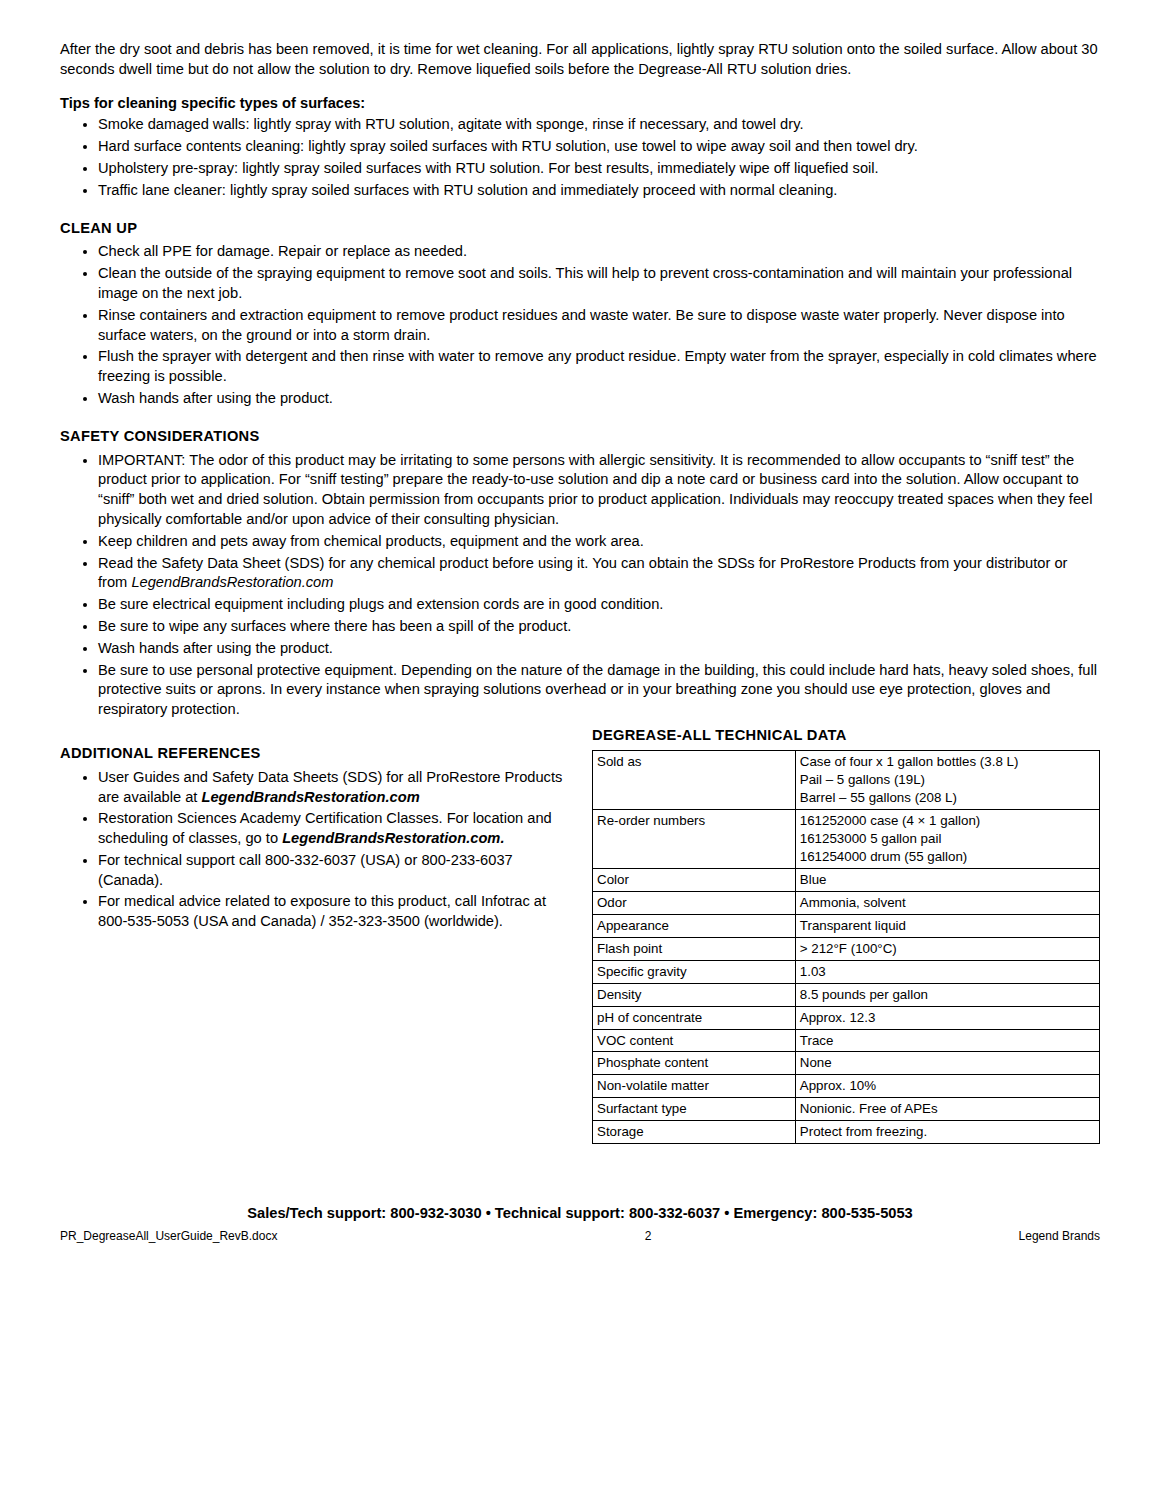After the dry soot and debris has been removed, it is time for wet cleaning. For all applications, lightly spray RTU solution onto the soiled surface. Allow about 30 seconds dwell time but do not allow the solution to dry. Remove liquefied soils before the Degrease-All RTU solution dries.
Tips for cleaning specific types of surfaces:
Smoke damaged walls: lightly spray with RTU solution, agitate with sponge, rinse if necessary, and towel dry.
Hard surface contents cleaning: lightly spray soiled surfaces with RTU solution, use towel to wipe away soil and then towel dry.
Upholstery pre-spray: lightly spray soiled surfaces with RTU solution. For best results, immediately wipe off liquefied soil.
Traffic lane cleaner: lightly spray soiled surfaces with RTU solution and immediately proceed with normal cleaning.
CLEAN UP
Check all PPE for damage. Repair or replace as needed.
Clean the outside of the spraying equipment to remove soot and soils. This will help to prevent cross-contamination and will maintain your professional image on the next job.
Rinse containers and extraction equipment to remove product residues and waste water. Be sure to dispose waste water properly. Never dispose into surface waters, on the ground or into a storm drain.
Flush the sprayer with detergent and then rinse with water to remove any product residue. Empty water from the sprayer, especially in cold climates where freezing is possible.
Wash hands after using the product.
SAFETY CONSIDERATIONS
IMPORTANT: The odor of this product may be irritating to some persons with allergic sensitivity. It is recommended to allow occupants to “sniff test” the product prior to application. For “sniff testing” prepare the ready-to-use solution and dip a note card or business card into the solution. Allow occupant to “sniff” both wet and dried solution. Obtain permission from occupants prior to product application. Individuals may reoccupy treated spaces when they feel physically comfortable and/or upon advice of their consulting physician.
Keep children and pets away from chemical products, equipment and the work area.
Read the Safety Data Sheet (SDS) for any chemical product before using it. You can obtain the SDSs for ProRestore Products from your distributor or from LegendBrandsRestoration.com
Be sure electrical equipment including plugs and extension cords are in good condition.
Be sure to wipe any surfaces where there has been a spill of the product.
Wash hands after using the product.
Be sure to use personal protective equipment. Depending on the nature of the damage in the building, this could include hard hats, heavy soled shoes, full protective suits or aprons. In every instance when spraying solutions overhead or in your breathing zone you should use eye protection, gloves and respiratory protection.
ADDITIONAL REFERENCES
User Guides and Safety Data Sheets (SDS) for all ProRestore Products are available at LegendBrandsRestoration.com
Restoration Sciences Academy Certification Classes. For location and scheduling of classes, go to LegendBrandsRestoration.com.
For technical support call 800-332-6037 (USA) or 800-233-6037 (Canada).
For medical advice related to exposure to this product, call Infotrac at 800-535-5053 (USA and Canada) / 352-323-3500 (worldwide).
DEGREASE-ALL TECHNICAL DATA
| Sold as | Case of four x 1 gallon bottles (3.8 L) Pail – 5 gallons (19L) Barrel – 55 gallons (208 L) |
| Re-order numbers | 161252000 case (4 × 1 gallon) 161253000 5 gallon pail 161254000 drum (55 gallon) |
| Color | Blue |
| Odor | Ammonia, solvent |
| Appearance | Transparent liquid |
| Flash point | > 212°F (100°C) |
| Specific gravity | 1.03 |
| Density | 8.5 pounds per gallon |
| pH of concentrate | Approx. 12.3 |
| VOC content | Trace |
| Phosphate content | None |
| Non-volatile matter | Approx. 10% |
| Surfactant type | Nonionic. Free of APEs |
| Storage | Protect from freezing. |
Sales/Tech support: 800-932-3030 • Technical support: 800-332-6037 • Emergency: 800-535-5053
PR_DegreaseAll_UserGuide_RevB.docx
2
Legend Brands